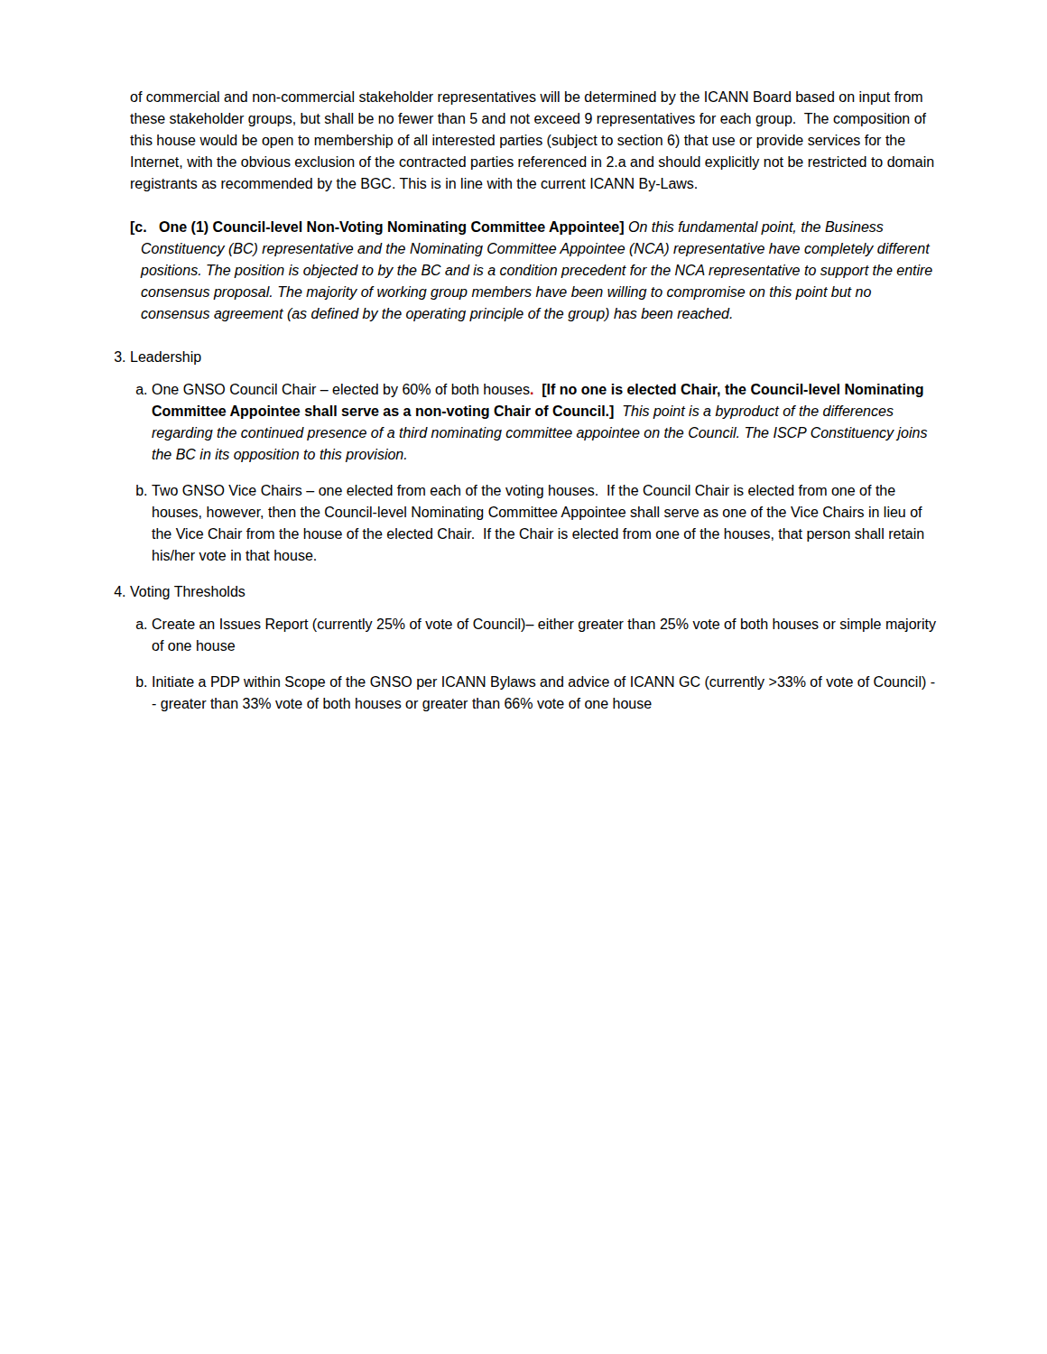of commercial and non-commercial stakeholder representatives will be determined by the ICANN Board based on input from these stakeholder groups, but shall be no fewer than 5 and not exceed 9 representatives for each group. The composition of this house would be open to membership of all interested parties (subject to section 6) that use or provide services for the Internet, with the obvious exclusion of the contracted parties referenced in 2.a and should explicitly not be restricted to domain registrants as recommended by the BGC. This is in line with the current ICANN By-Laws.
[c. One (1) Council-level Non-Voting Nominating Committee Appointee] On this fundamental point, the Business Constituency (BC) representative and the Nominating Committee Appointee (NCA) representative have completely different positions. The position is objected to by the BC and is a condition precedent for the NCA representative to support the entire consensus proposal. The majority of working group members have been willing to compromise on this point but no consensus agreement (as defined by the operating principle of the group) has been reached.
Leadership
One GNSO Council Chair – elected by 60% of both houses. [If no one is elected Chair, the Council-level Nominating Committee Appointee shall serve as a non-voting Chair of Council.] This point is a byproduct of the differences regarding the continued presence of a third nominating committee appointee on the Council. The ISCP Constituency joins the BC in its opposition to this provision.
Two GNSO Vice Chairs – one elected from each of the voting houses. If the Council Chair is elected from one of the houses, however, then the Council-level Nominating Committee Appointee shall serve as one of the Vice Chairs in lieu of the Vice Chair from the house of the elected Chair. If the Chair is elected from one of the houses, that person shall retain his/her vote in that house.
Voting Thresholds
Create an Issues Report (currently 25% of vote of Council)– either greater than 25% vote of both houses or simple majority of one house
Initiate a PDP within Scope of the GNSO per ICANN Bylaws and advice of ICANN GC (currently >33% of vote of Council) -- greater than 33% vote of both houses or greater than 66% vote of one house